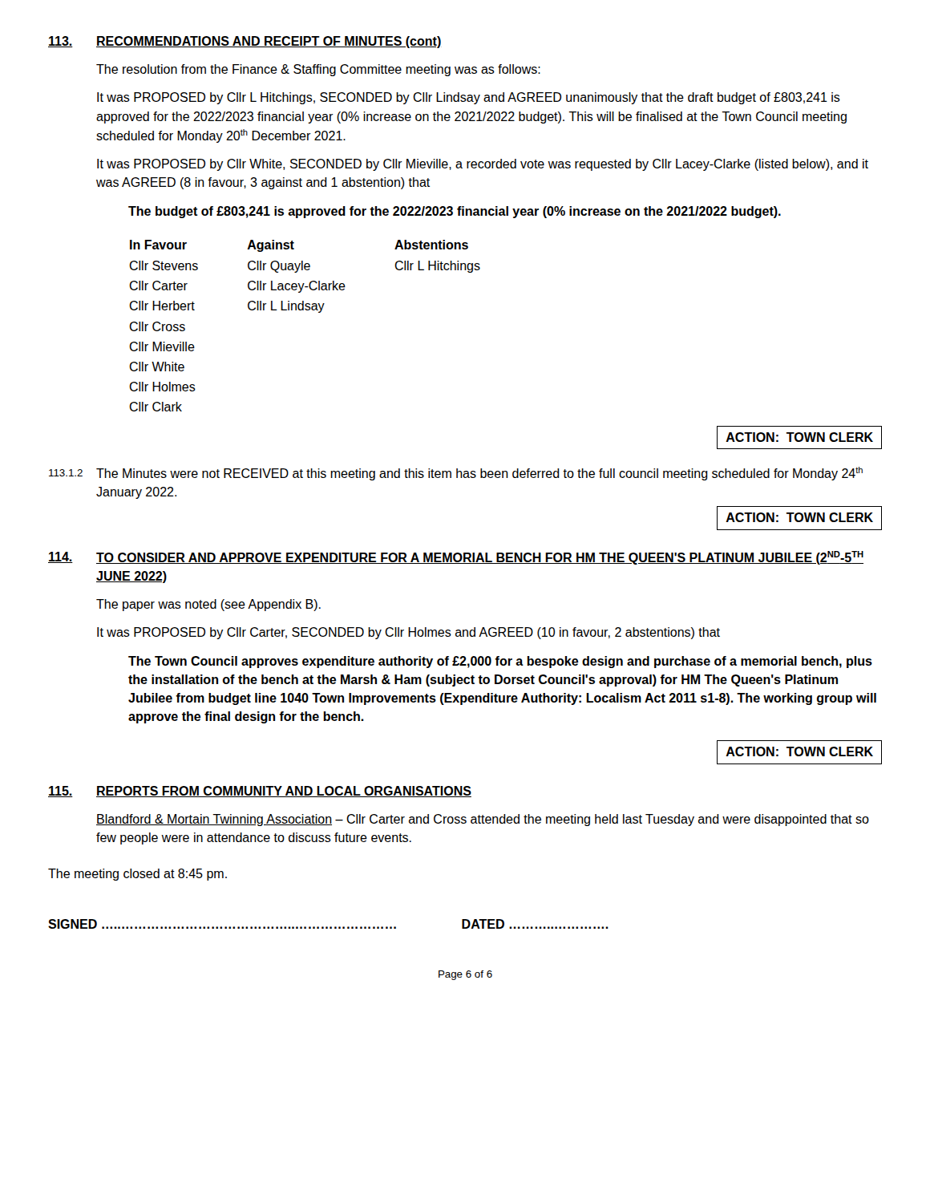113. RECOMMENDATIONS AND RECEIPT OF MINUTES (cont)
The resolution from the Finance & Staffing Committee meeting was as follows:
It was PROPOSED by Cllr L Hitchings, SECONDED by Cllr Lindsay and AGREED unanimously that the draft budget of £803,241 is approved for the 2022/2023 financial year (0% increase on the 2021/2022 budget). This will be finalised at the Town Council meeting scheduled for Monday 20th December 2021.
It was PROPOSED by Cllr White, SECONDED by Cllr Mieville, a recorded vote was requested by Cllr Lacey-Clarke (listed below), and it was AGREED (8 in favour, 3 against and 1 abstention) that
The budget of £803,241 is approved for the 2022/2023 financial year (0% increase on the 2021/2022 budget).
| In Favour | Against | Abstentions |
| --- | --- | --- |
| Cllr Stevens | Cllr Quayle | Cllr L Hitchings |
| Cllr Carter | Cllr Lacey-Clarke | |
| Cllr Herbert | Cllr L Lindsay | |
| Cllr Cross | | |
| Cllr Mieville | | |
| Cllr White | | |
| Cllr Holmes | | |
| Cllr Clark | | |
ACTION: TOWN CLERK
113.1.2 The Minutes were not RECEIVED at this meeting and this item has been deferred to the full council meeting scheduled for Monday 24th January 2022.
ACTION: TOWN CLERK
114. TO CONSIDER AND APPROVE EXPENDITURE FOR A MEMORIAL BENCH FOR HM THE QUEEN'S PLATINUM JUBILEE (2ND-5TH JUNE 2022)
The paper was noted (see Appendix B).
It was PROPOSED by Cllr Carter, SECONDED by Cllr Holmes and AGREED (10 in favour, 2 abstentions) that
The Town Council approves expenditure authority of £2,000 for a bespoke design and purchase of a memorial bench, plus the installation of the bench at the Marsh & Ham (subject to Dorset Council's approval) for HM The Queen's Platinum Jubilee from budget line 1040 Town Improvements (Expenditure Authority: Localism Act 2011 s1-8). The working group will approve the final design for the bench.
ACTION: TOWN CLERK
115. REPORTS FROM COMMUNITY AND LOCAL ORGANISATIONS
Blandford & Mortain Twinning Association – Cllr Carter and Cross attended the meeting held last Tuesday and were disappointed that so few people were in attendance to discuss future events.
The meeting closed at 8:45 pm.
SIGNED …..…………………………………..……………………DATED ………..………….
Page 6 of 6